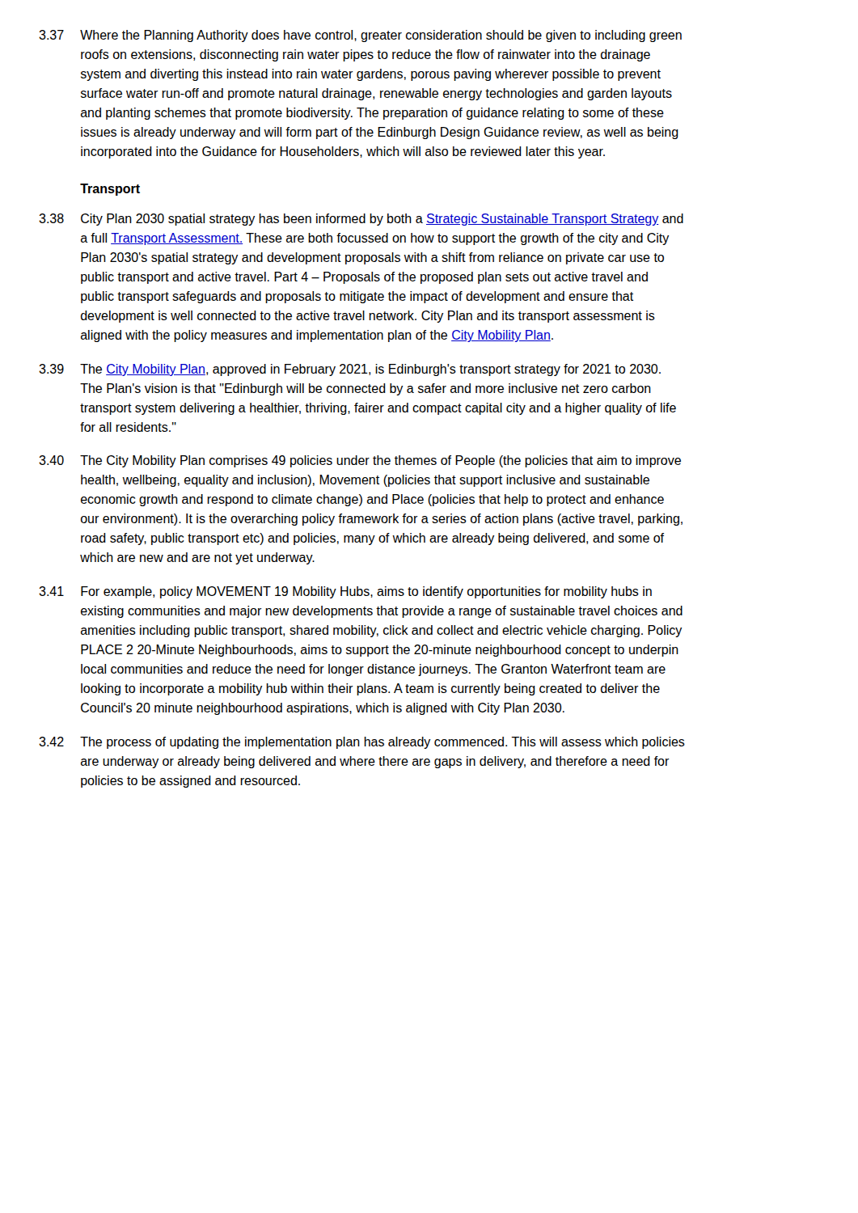3.37
Where the Planning Authority does have control, greater consideration should be given to including green roofs on extensions, disconnecting rain water pipes to reduce the flow of rainwater into the drainage system and diverting this instead into rain water gardens, porous paving wherever possible to prevent surface water run-off and promote natural drainage, renewable energy technologies and garden layouts and planting schemes that promote biodiversity. The preparation of guidance relating to some of these issues is already underway and will form part of the Edinburgh Design Guidance review, as well as being incorporated into the Guidance for Householders, which will also be reviewed later this year.
Transport
3.38
City Plan 2030 spatial strategy has been informed by both a Strategic Sustainable Transport Strategy and a full Transport Assessment. These are both focussed on how to support the growth of the city and City Plan 2030's spatial strategy and development proposals with a shift from reliance on private car use to public transport and active travel. Part 4 – Proposals of the proposed plan sets out active travel and public transport safeguards and proposals to mitigate the impact of development and ensure that development is well connected to the active travel network. City Plan and its transport assessment is aligned with the policy measures and implementation plan of the City Mobility Plan.
3.39
The City Mobility Plan, approved in February 2021, is Edinburgh's transport strategy for 2021 to 2030. The Plan's vision is that "Edinburgh will be connected by a safer and more inclusive net zero carbon transport system delivering a healthier, thriving, fairer and compact capital city and a higher quality of life for all residents."
3.40
The City Mobility Plan comprises 49 policies under the themes of People (the policies that aim to improve health, wellbeing, equality and inclusion), Movement (policies that support inclusive and sustainable economic growth and respond to climate change) and Place (policies that help to protect and enhance our environment). It is the overarching policy framework for a series of action plans (active travel, parking, road safety, public transport etc) and policies, many of which are already being delivered, and some of which are new and are not yet underway.
3.41
For example, policy MOVEMENT 19 Mobility Hubs, aims to identify opportunities for mobility hubs in existing communities and major new developments that provide a range of sustainable travel choices and amenities including public transport, shared mobility, click and collect and electric vehicle charging. Policy PLACE 2 20-Minute Neighbourhoods, aims to support the 20-minute neighbourhood concept to underpin local communities and reduce the need for longer distance journeys. The Granton Waterfront team are looking to incorporate a mobility hub within their plans. A team is currently being created to deliver the Council's 20 minute neighbourhood aspirations, which is aligned with City Plan 2030.
3.42
The process of updating the implementation plan has already commenced. This will assess which policies are underway or already being delivered and where there are gaps in delivery, and therefore a need for policies to be assigned and resourced.